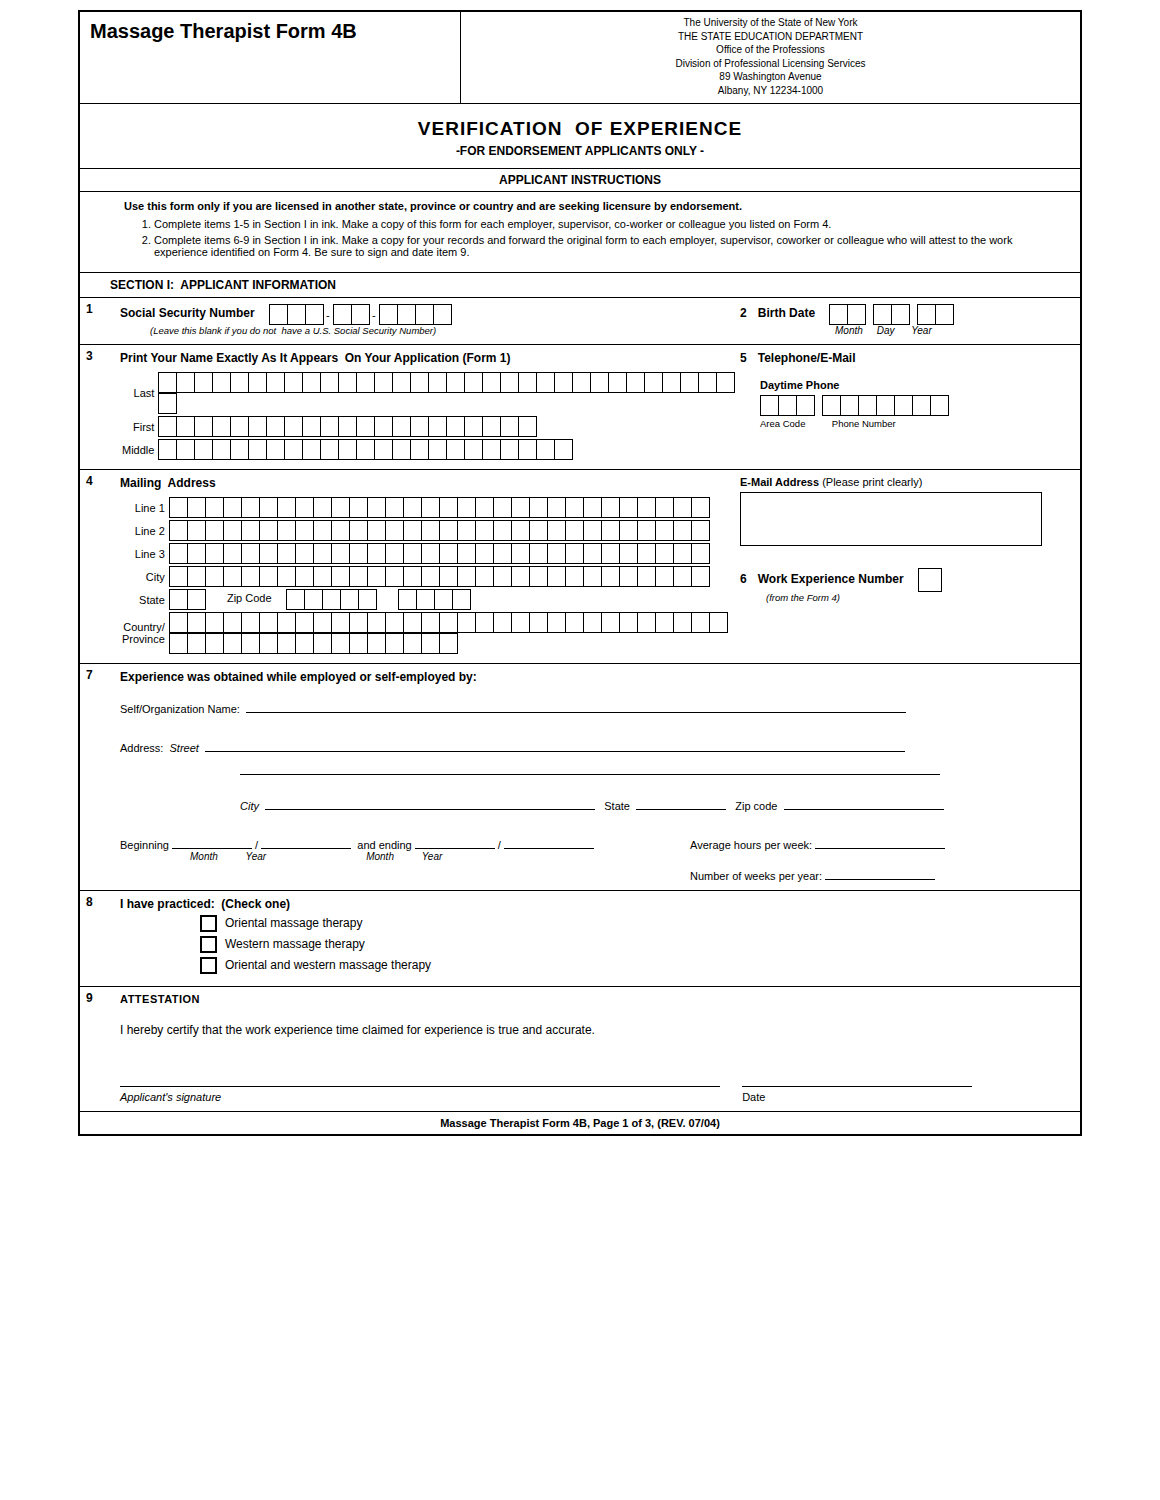Massage Therapist Form 4B
The University of the State of New York
THE STATE EDUCATION DEPARTMENT
Office of the Professions
Division of Professional Licensing Services
89 Washington Avenue
Albany, NY 12234-1000
VERIFICATION OF EXPERIENCE
-FOR ENDORSEMENT APPLICANTS ONLY -
APPLICANT INSTRUCTIONS
Use this form only if you are licensed in another state, province or country and are seeking licensure by endorsement.
Complete items 1-5 in Section I in ink. Make a copy of this form for each employer, supervisor, co-worker or colleague you listed on Form 4.
Complete items 6-9 in Section I in ink. Make a copy for your records and forward the original form to each employer, supervisor, coworker or colleague who will attest to the work experience identified on Form 4. Be sure to sign and date item 9.
SECTION I: APPLICANT INFORMATION
1
Social Security Number - -
(Leave this blank if you do not have a U.S. Social Security Number)
2 Birth Date
Month Day Year
3
Print Your Name Exactly As It Appears On Your Application (Form 1)
| Last | |
| First | |
| Middle | |
5 Telephone/E-Mail
Daytime Phone
Area Code Phone Number
4
Mailing Address
| Line 1 | |
| Line 2 | |
| Line 3 | |
| City | |
| State | Zip Code |
| Country/ Province | |
E-Mail Address (Please print clearly)
6 Work Experience Number
(from the Form 4)
7
Experience was obtained while employed or self-employed by:
Self/Organization Name:
Address: Street
City State Zip code
Beginning / and ending /
Month Year Month Year
Average hours per week:
Number of weeks per year:
8
I have practiced: (Check one)
Oriental massage therapy
Western massage therapy
Oriental and western massage therapy
9
ATTESTATION
I hereby certify that the work experience time claimed for experience is true and accurate.
Applicant's signature Date
Massage Therapist Form 4B, Page 1 of 3, (REV. 07/04)